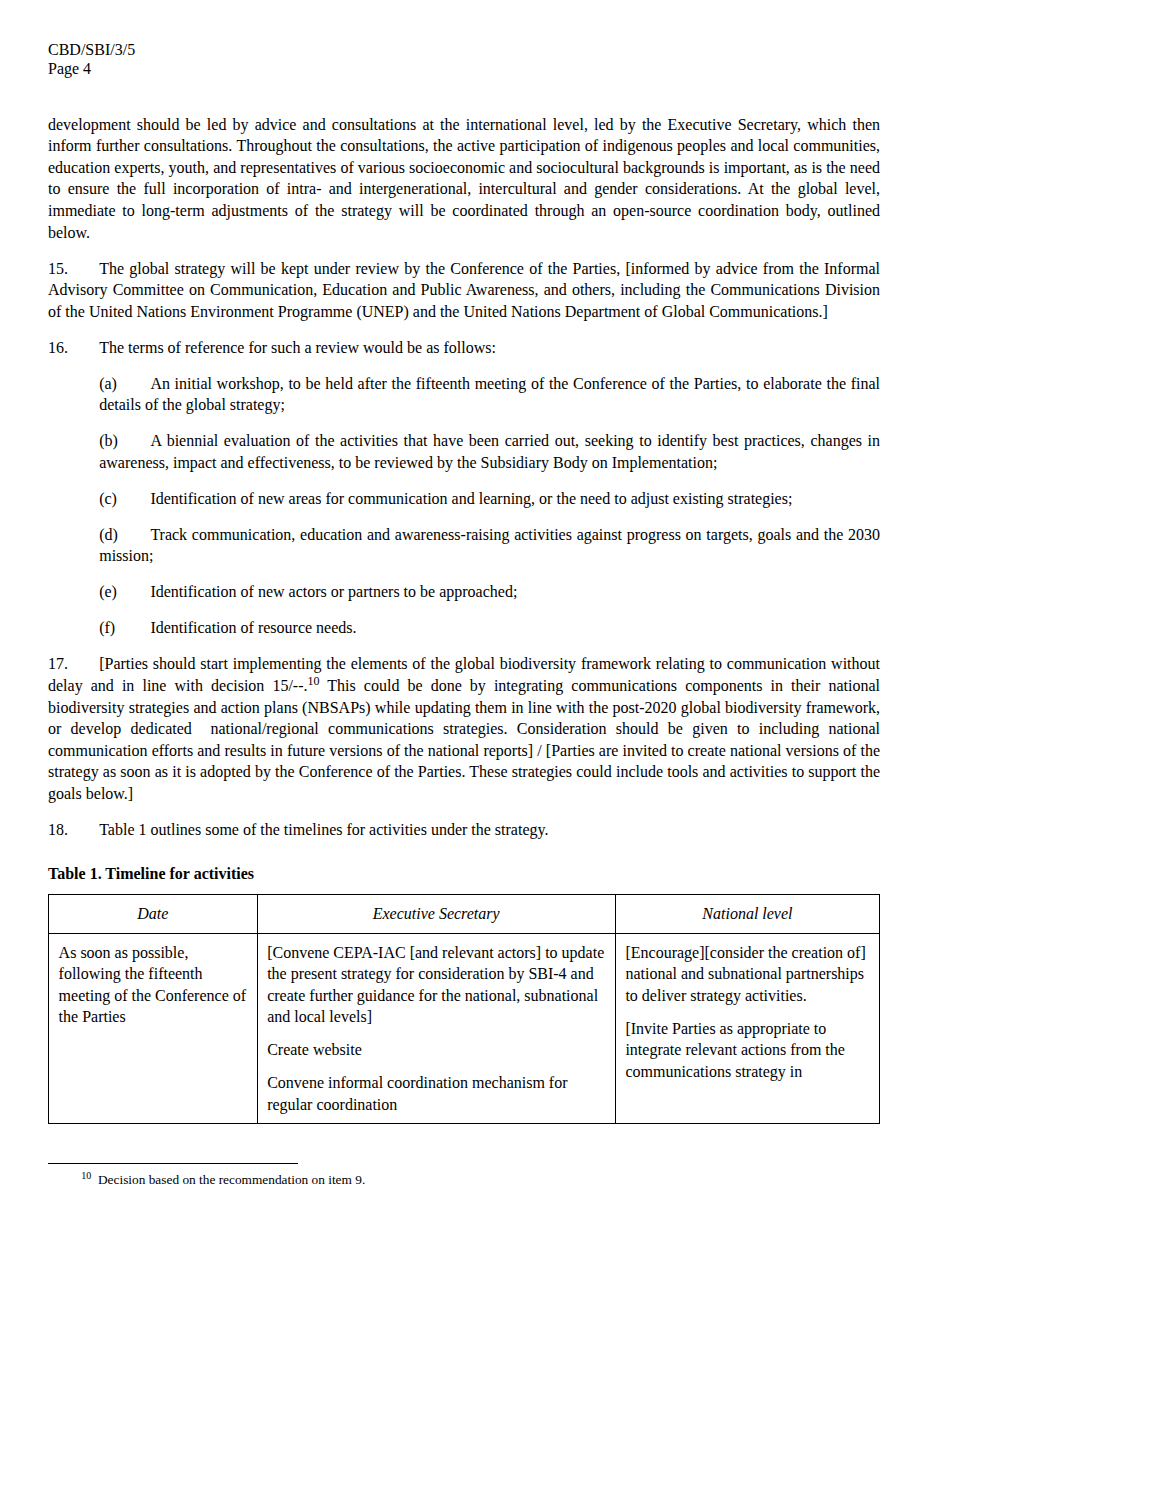CBD/SBI/3/5
Page 4
development should be led by advice and consultations at the international level, led by the Executive Secretary, which then inform further consultations. Throughout the consultations, the active participation of indigenous peoples and local communities, education experts, youth, and representatives of various socioeconomic and sociocultural backgrounds is important, as is the need to ensure the full incorporation of intra- and intergenerational, intercultural and gender considerations. At the global level, immediate to long-term adjustments of the strategy will be coordinated through an open-source coordination body, outlined below.
15. The global strategy will be kept under review by the Conference of the Parties, [informed by advice from the Informal Advisory Committee on Communication, Education and Public Awareness, and others, including the Communications Division of the United Nations Environment Programme (UNEP) and the United Nations Department of Global Communications.]
16. The terms of reference for such a review would be as follows:
(a) An initial workshop, to be held after the fifteenth meeting of the Conference of the Parties, to elaborate the final details of the global strategy;
(b) A biennial evaluation of the activities that have been carried out, seeking to identify best practices, changes in awareness, impact and effectiveness, to be reviewed by the Subsidiary Body on Implementation;
(c) Identification of new areas for communication and learning, or the need to adjust existing strategies;
(d) Track communication, education and awareness-raising activities against progress on targets, goals and the 2030 mission;
(e) Identification of new actors or partners to be approached;
(f) Identification of resource needs.
17.[Parties should start implementing the elements of the global biodiversity framework relating to communication without delay and in line with decision 15/--.10 This could be done by integrating communications components in their national biodiversity strategies and action plans (NBSAPs) while updating them in line with the post-2020 global biodiversity framework, or develop dedicated national/regional communications strategies. Consideration should be given to including national communication efforts and results in future versions of the national reports] / [Parties are invited to create national versions of the strategy as soon as it is adopted by the Conference of the Parties. These strategies could include tools and activities to support the goals below.]
18. Table 1 outlines some of the timelines for activities under the strategy.
Table 1. Timeline for activities
| Date | Executive Secretary | National level |
| --- | --- | --- |
| As soon as possible, following the fifteenth meeting of the Conference of the Parties | [Convene CEPA-IAC [and relevant actors] to update the present strategy for consideration by SBI-4 and create further guidance for the national, subnational and local levels] Create website Convene informal coordination mechanism for regular coordination | [Encourage][consider the creation of] national and subnational partnerships to deliver strategy activities. [Invite Parties as appropriate to integrate relevant actions from the communications strategy in |
10 Decision based on the recommendation on item 9.